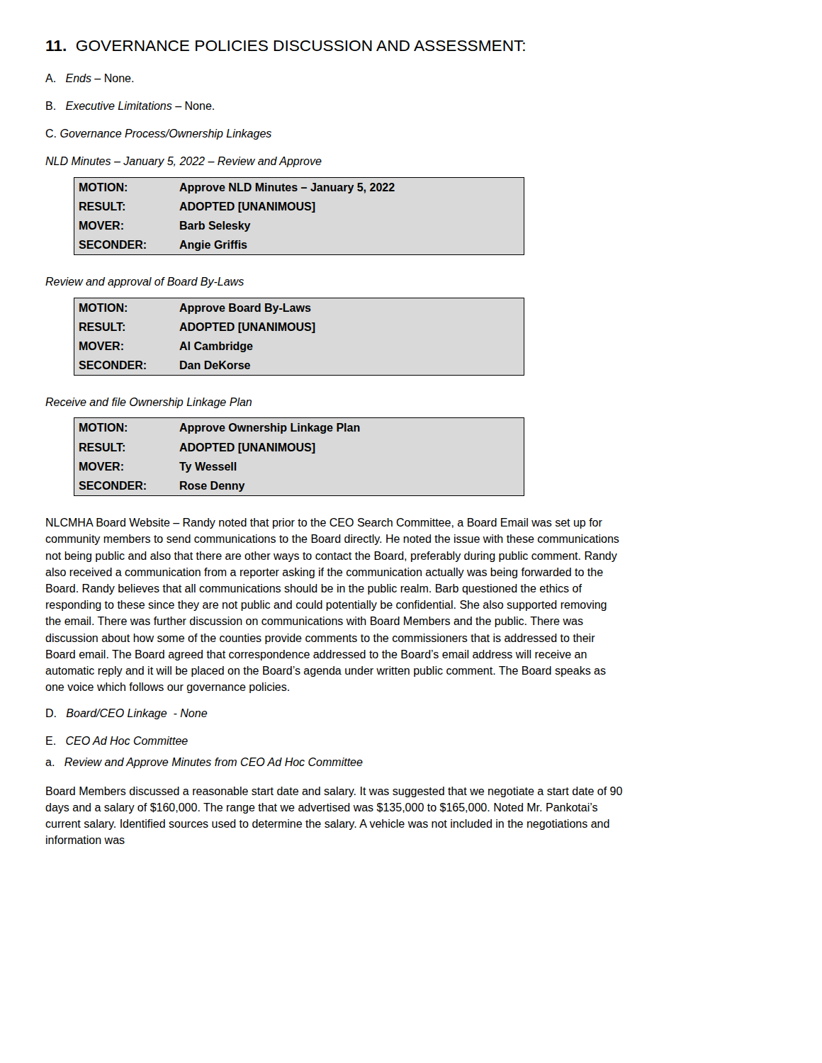11. GOVERNANCE POLICIES DISCUSSION AND ASSESSMENT:
A. Ends – None.
B. Executive Limitations – None.
C. Governance Process/Ownership Linkages
NLD Minutes – January 5, 2022 – Review and Approve
| MOTION: | Approve NLD Minutes – January 5, 2022 |
| RESULT: | ADOPTED [UNANIMOUS] |
| MOVER: | Barb Selesky |
| SECONDER: | Angie Griffis |
Review and approval of Board By-Laws
| MOTION: | Approve Board By-Laws |
| RESULT: | ADOPTED [UNANIMOUS] |
| MOVER: | Al Cambridge |
| SECONDER: | Dan DeKorse |
Receive and file Ownership Linkage Plan
| MOTION: | Approve Ownership Linkage Plan |
| RESULT: | ADOPTED [UNANIMOUS] |
| MOVER: | Ty Wessell |
| SECONDER: | Rose Denny |
NLCMHA Board Website – Randy noted that prior to the CEO Search Committee, a Board Email was set up for community members to send communications to the Board directly. He noted the issue with these communications not being public and also that there are other ways to contact the Board, preferably during public comment. Randy also received a communication from a reporter asking if the communication actually was being forwarded to the Board. Randy believes that all communications should be in the public realm. Barb questioned the ethics of responding to these since they are not public and could potentially be confidential. She also supported removing the email. There was further discussion on communications with Board Members and the public. There was discussion about how some of the counties provide comments to the commissioners that is addressed to their Board email. The Board agreed that correspondence addressed to the Board’s email address will receive an automatic reply and it will be placed on the Board’s agenda under written public comment. The Board speaks as one voice which follows our governance policies.
D. Board/CEO Linkage - None
E. CEO Ad Hoc Committee
a. Review and Approve Minutes from CEO Ad Hoc Committee
Board Members discussed a reasonable start date and salary. It was suggested that we negotiate a start date of 90 days and a salary of $160,000. The range that we advertised was $135,000 to $165,000. Noted Mr. Pankotai’s current salary. Identified sources used to determine the salary. A vehicle was not included in the negotiations and information was